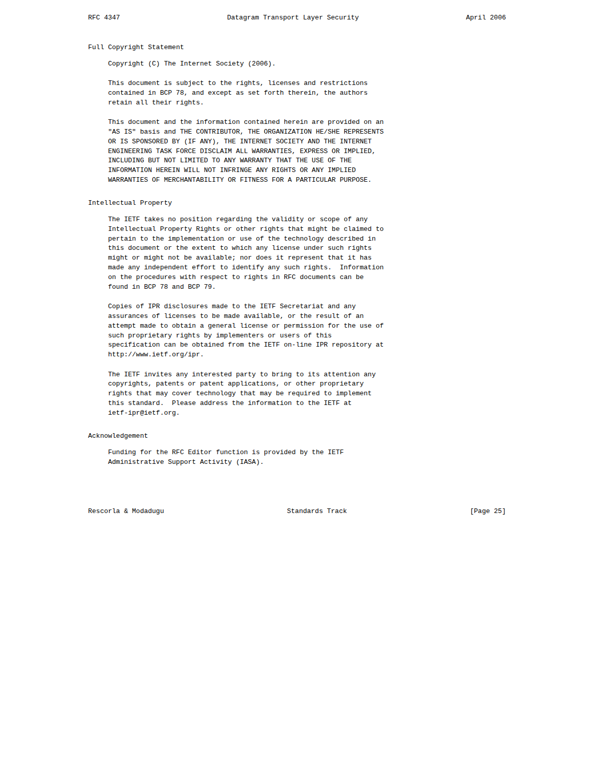RFC 4347 Datagram Transport Layer Security April 2006
Full Copyright Statement
Copyright (C) The Internet Society (2006).
This document is subject to the rights, licenses and restrictions
contained in BCP 78, and except as set forth therein, the authors
retain all their rights.
This document and the information contained herein are provided on an
"AS IS" basis and THE CONTRIBUTOR, THE ORGANIZATION HE/SHE REPRESENTS
OR IS SPONSORED BY (IF ANY), THE INTERNET SOCIETY AND THE INTERNET
ENGINEERING TASK FORCE DISCLAIM ALL WARRANTIES, EXPRESS OR IMPLIED,
INCLUDING BUT NOT LIMITED TO ANY WARRANTY THAT THE USE OF THE
INFORMATION HEREIN WILL NOT INFRINGE ANY RIGHTS OR ANY IMPLIED
WARRANTIES OF MERCHANTABILITY OR FITNESS FOR A PARTICULAR PURPOSE.
Intellectual Property
The IETF takes no position regarding the validity or scope of any
Intellectual Property Rights or other rights that might be claimed to
pertain to the implementation or use of the technology described in
this document or the extent to which any license under such rights
might or might not be available; nor does it represent that it has
made any independent effort to identify any such rights.  Information
on the procedures with respect to rights in RFC documents can be
found in BCP 78 and BCP 79.
Copies of IPR disclosures made to the IETF Secretariat and any
assurances of licenses to be made available, or the result of an
attempt made to obtain a general license or permission for the use of
such proprietary rights by implementers or users of this
specification can be obtained from the IETF on-line IPR repository at
http://www.ietf.org/ipr.
The IETF invites any interested party to bring to its attention any
copyrights, patents or patent applications, or other proprietary
rights that may cover technology that may be required to implement
this standard.  Please address the information to the IETF at
ietf-ipr@ietf.org.
Acknowledgement
Funding for the RFC Editor function is provided by the IETF
Administrative Support Activity (IASA).
Rescorla & Modadugu Standards Track [Page 25]